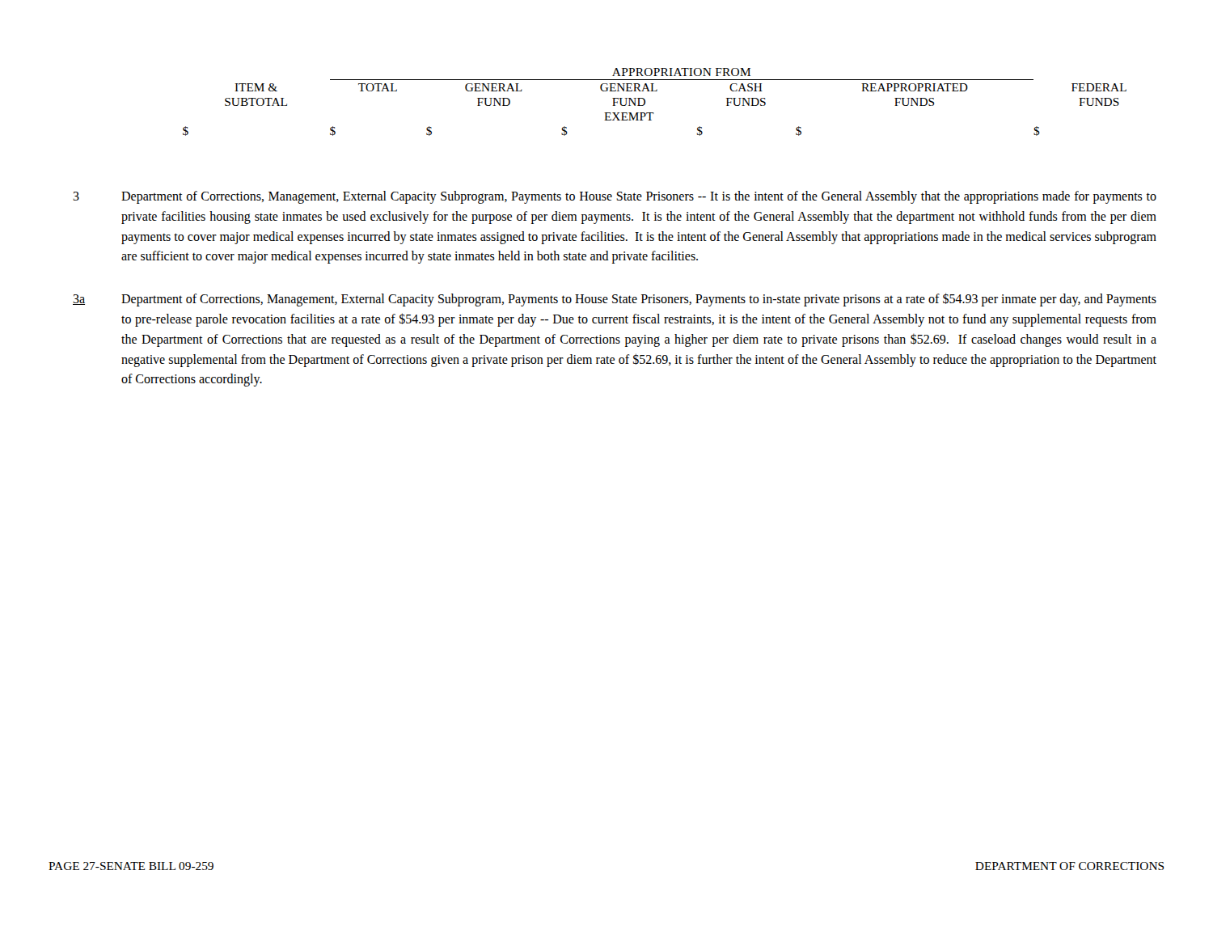| | | APPROPRIATION FROM |
| | ITEM & | TOTAL | GENERAL | GENERAL | CASH | REAPPROPRIATED | FEDERAL |
| | SUBTOTAL | | FUND | FUND | FUNDS | FUNDS | FUNDS |
| | | | | EXEMPT | | | |
| | $ | $ | $ | $ | $ | $ | $ |
3
Department of Corrections, Management, External Capacity Subprogram, Payments to House State Prisoners -- It is the intent of the General Assembly that the appropriations made for payments to private facilities housing state inmates be used exclusively for the purpose of per diem payments. It is the intent of the General Assembly that the department not withhold funds from the per diem payments to cover major medical expenses incurred by state inmates assigned to private facilities. It is the intent of the General Assembly that appropriations made in the medical services subprogram are sufficient to cover major medical expenses incurred by state inmates held in both state and private facilities.
3a
Department of Corrections, Management, External Capacity Subprogram, Payments to House State Prisoners, Payments to in-state private prisons at a rate of $54.93 per inmate per day, and Payments to pre-release parole revocation facilities at a rate of $54.93 per inmate per day -- Due to current fiscal restraints, it is the intent of the General Assembly not to fund any supplemental requests from the Department of Corrections that are requested as a result of the Department of Corrections paying a higher per diem rate to private prisons than $52.69. If caseload changes would result in a negative supplemental from the Department of Corrections given a private prison per diem rate of $52.69, it is further the intent of the General Assembly to reduce the appropriation to the Department of Corrections accordingly.
PAGE 27-SENATE BILL 09-259
DEPARTMENT OF CORRECTIONS